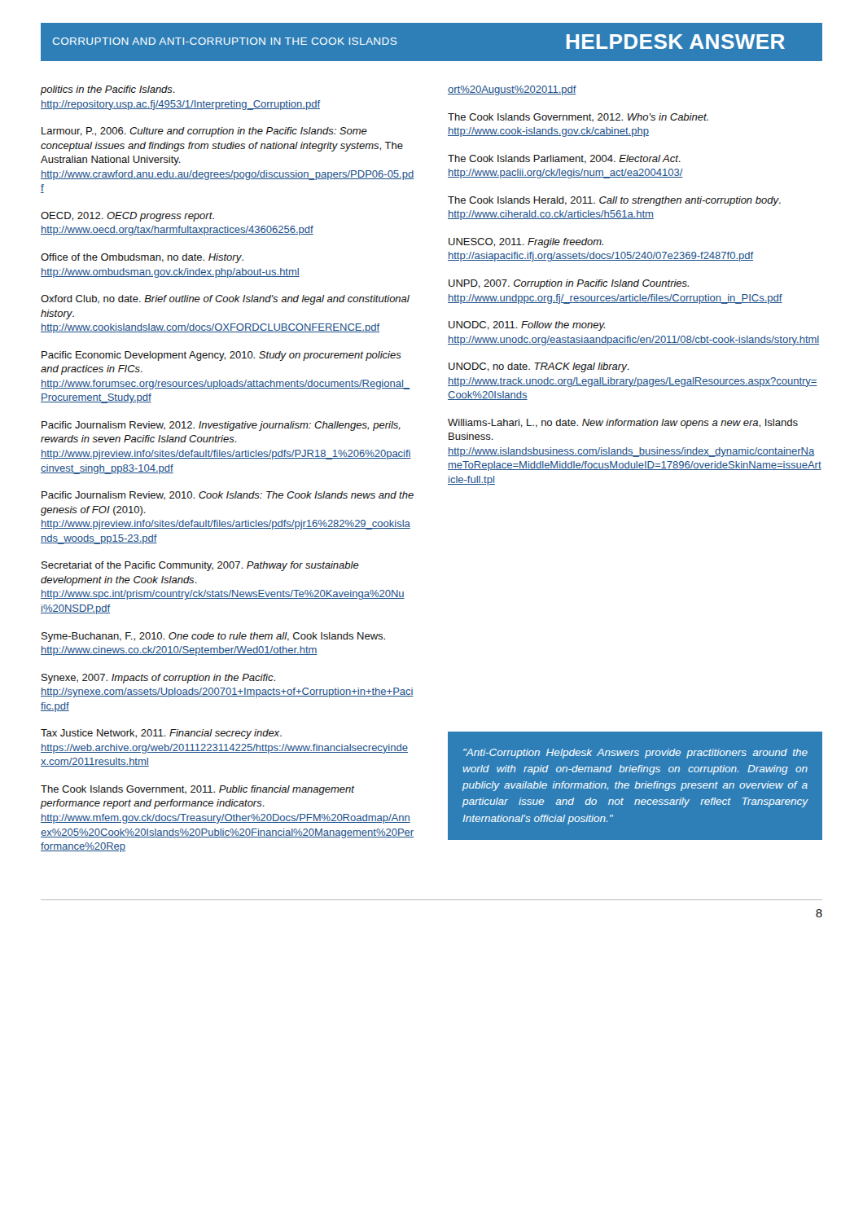Corruption and Anti-Corruption in the Cook Islands
Helpdesk Answer
politics in the Pacific Islands.
http://repository.usp.ac.fj/4953/1/Interpreting_Corruption.pdf
Larmour, P., 2006. Culture and corruption in the Pacific Islands: Some conceptual issues and findings from studies of national integrity systems, The Australian National University.
http://www.crawford.anu.edu.au/degrees/pogo/discussion_papers/PDP06-05.pdf
OECD, 2012. OECD progress report.
http://www.oecd.org/tax/harmfultaxpractices/43606256.pdf
Office of the Ombudsman, no date. History.
http://www.ombudsman.gov.ck/index.php/about-us.html
Oxford Club, no date. Brief outline of Cook Island's and legal and constitutional history.
http://www.cookislandslaw.com/docs/OXFORDCLUBCONFERENCE.pdf
Pacific Economic Development Agency, 2010. Study on procurement policies and practices in FICs.
http://www.forumsec.org/resources/uploads/attachments/documents/Regional_Procurement_Study.pdf
Pacific Journalism Review, 2012. Investigative journalism: Challenges, perils, rewards in seven Pacific Island Countries.
http://www.pjreview.info/sites/default/files/articles/pdfs/PJR18_1%206%20pacificinvest_singh_pp83-104.pdf
Pacific Journalism Review, 2010. Cook Islands: The Cook Islands news and the genesis of FOI (2010).
http://www.pjreview.info/sites/default/files/articles/pdfs/pjr16%282%29_cookislands_woods_pp15-23.pdf
Secretariat of the Pacific Community, 2007. Pathway for sustainable development in the Cook Islands.
http://www.spc.int/prism/country/ck/stats/NewsEvents/Te%20Kaveinga%20Nui%20NSDP.pdf
Syme-Buchanan, F., 2010. One code to rule them all, Cook Islands News.
http://www.cinews.co.ck/2010/September/Wed01/other.htm
Synexe, 2007. Impacts of corruption in the Pacific.
http://synexe.com/assets/Uploads/200701+Impacts+of+Corruption+in+the+Pacific.pdf
Tax Justice Network, 2011. Financial secrecy index.
https://web.archive.org/web/20111223114225/https://www.financialsecrecyindex.com/2011results.html
The Cook Islands Government, 2011. Public financial management performance report and performance indicators.
http://www.mfem.gov.ck/docs/Treasury/Other%20Docs/PFM%20Roadmap/Annex%205%20Cook%20Islands%20Public%20Financial%20Management%20Performance%20Rep
ort%20August%202011.pdf
The Cook Islands Government, 2012. Who's in Cabinet.
http://www.cook-islands.gov.ck/cabinet.php
The Cook Islands Parliament, 2004. Electoral Act.
http://www.paclii.org/ck/legis/num_act/ea2004103/
The Cook Islands Herald, 2011. Call to strengthen anti-corruption body.
http://www.ciherald.co.ck/articles/h561a.htm
UNESCO, 2011. Fragile freedom.
http://asiapacific.ifj.org/assets/docs/105/240/07e2369-f2487f0.pdf
UNPD, 2007. Corruption in Pacific Island Countries.
http://www.undppc.org.fj/_resources/article/files/Corruption_in_PICs.pdf
UNODC, 2011. Follow the money.
http://www.unodc.org/eastasiaandpacific/en/2011/08/cbt-cook-islands/story.html
UNODC, no date. TRACK legal library.
http://www.track.unodc.org/LegalLibrary/pages/LegalResources.aspx?country=Cook%20Islands
Williams-Lahari, L., no date. New information law opens a new era, Islands Business.
http://www.islandsbusiness.com/islands_business/index_dynamic/containerNameToReplace=MiddleMiddle/focusModuleID=17896/overideSkinName=issueArticle-full.tpl
"Anti-Corruption Helpdesk Answers provide practitioners around the world with rapid on-demand briefings on corruption. Drawing on publicly available information, the briefings present an overview of a particular issue and do not necessarily reflect Transparency International's official position."
8